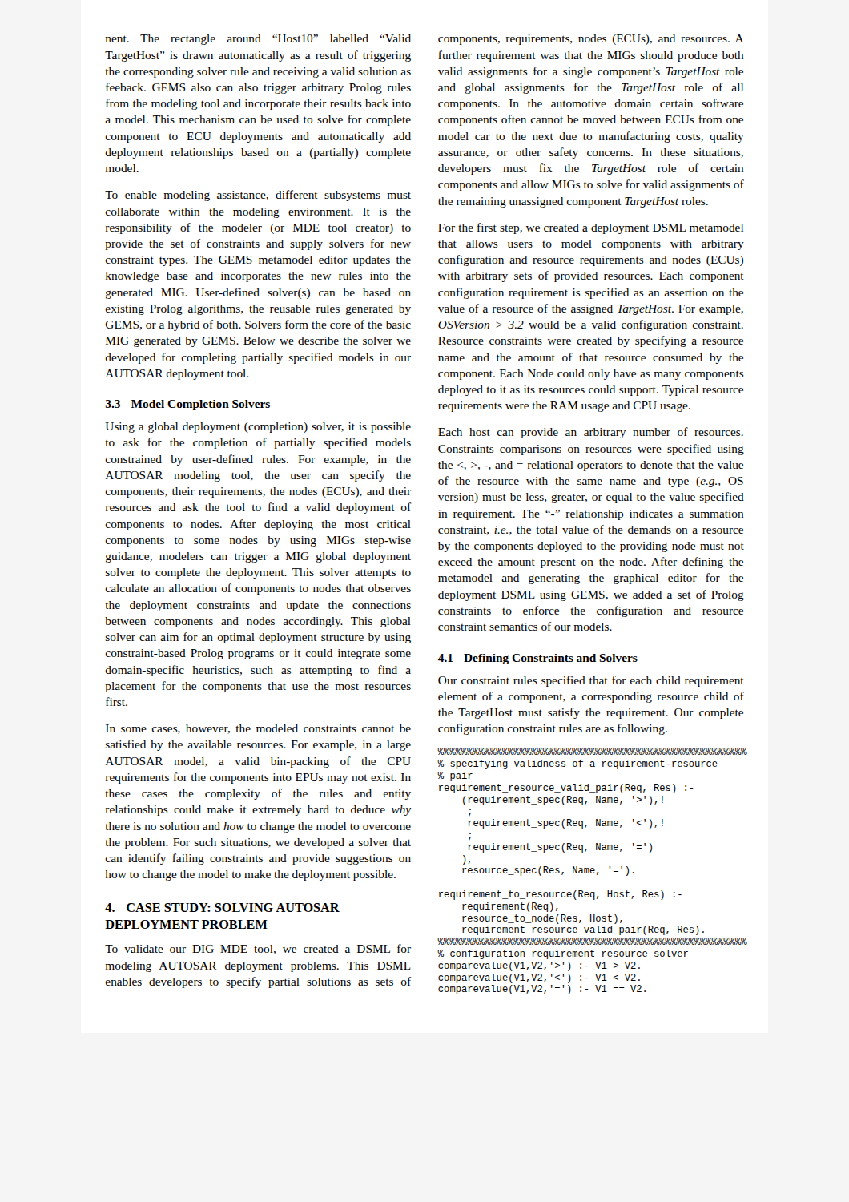nent. The rectangle around “Host10” labelled “Valid TargetHost” is drawn automatically as a result of triggering the corresponding solver rule and receiving a valid solution as feeback. GEMS also can also trigger arbitrary Prolog rules from the modeling tool and incorporate their results back into a model. This mechanism can be used to solve for complete component to ECU deployments and automatically add deployment relationships based on a (partially) complete model.
To enable modeling assistance, different subsystems must collaborate within the modeling environment. It is the responsibility of the modeler (or MDE tool creator) to provide the set of constraints and supply solvers for new constraint types. The GEMS metamodel editor updates the knowledge base and incorporates the new rules into the generated MIG. User-defined solver(s) can be based on existing Prolog algorithms, the reusable rules generated by GEMS, or a hybrid of both. Solvers form the core of the basic MIG generated by GEMS. Below we describe the solver we developed for completing partially specified models in our AUTOSAR deployment tool.
3.3 Model Completion Solvers
Using a global deployment (completion) solver, it is possible to ask for the completion of partially specified models constrained by user-defined rules. For example, in the AUTOSAR modeling tool, the user can specify the components, their requirements, the nodes (ECUs), and their resources and ask the tool to find a valid deployment of components to nodes. After deploying the most critical components to some nodes by using MIGs step-wise guidance, modelers can trigger a MIG global deployment solver to complete the deployment. This solver attempts to calculate an allocation of components to nodes that observes the deployment constraints and update the connections between components and nodes accordingly. This global solver can aim for an optimal deployment structure by using constraint-based Prolog programs or it could integrate some domain-specific heuristics, such as attempting to find a placement for the components that use the most resources first.
In some cases, however, the modeled constraints cannot be satisfied by the available resources. For example, in a large AUTOSAR model, a valid bin-packing of the CPU requirements for the components into EPUs may not exist. In these cases the complexity of the rules and entity relationships could make it extremely hard to deduce why there is no solution and how to change the model to overcome the problem. For such situations, we developed a solver that can identify failing constraints and provide suggestions on how to change the model to make the deployment possible.
4. CASE STUDY: SOLVING AUTOSAR DEPLOYMENT PROBLEM
To validate our DIG MDE tool, we created a DSML for modeling AUTOSAR deployment problems. This DSML enables developers to specify partial solutions as sets of components, requirements, nodes (ECUs), and resources. A further requirement was that the MIGs should produce both valid assignments for a single component’s TargetHost role and global assignments for the TargetHost role of all components. In the automotive domain certain software components often cannot be moved between ECUs from one model car to the next due to manufacturing costs, quality assurance, or other safety concerns. In these situations, developers must fix the TargetHost role of certain components and allow MIGs to solve for valid assignments of the remaining unassigned component TargetHost roles.
For the first step, we created a deployment DSML metamodel that allows users to model components with arbitrary configuration and resource requirements and nodes (ECUs) with arbitrary sets of provided resources. Each component configuration requirement is specified as an assertion on the value of a resource of the assigned TargetHost. For example, OSVersion > 3.2 would be a valid configuration constraint. Resource constraints were created by specifying a resource name and the amount of that resource consumed by the component. Each Node could only have as many components deployed to it as its resources could support. Typical resource requirements were the RAM usage and CPU usage.
Each host can provide an arbitrary number of resources. Constraints comparisons on resources were specified using the <, >, -, and = relational operators to denote that the value of the resource with the same name and type (e.g., OS version) must be less, greater, or equal to the value specified in requirement. The “-” relationship indicates a summation constraint, i.e., the total value of the demands on a resource by the components deployed to the providing node must not exceed the amount present on the node. After defining the metamodel and generating the graphical editor for the deployment DSML using GEMS, we added a set of Prolog constraints to enforce the configuration and resource constraint semantics of our models.
4.1 Defining Constraints and Solvers
Our constraint rules specified that for each child requirement element of a component, a corresponding resource child of the TargetHost must satisfy the requirement. Our complete configuration constraint rules are as following.
%%%%%%%%%%%%%%%%%%%%%%%%%%%%%%%%%%%%%%%%%%%%%%%%%%%%%
% specifying validness of a requirement-resource
% pair
requirement_resource_valid_pair(Req, Res) :-
    (requirement_spec(Req, Name, '>'),!
     ;
     requirement_spec(Req, Name, '<'),!
     ;
     requirement_spec(Req, Name, '=')
    ),
    resource_spec(Res, Name, '=').

requirement_to_resource(Req, Host, Res) :-
    requirement(Req),
    resource_to_node(Res, Host),
    requirement_resource_valid_pair(Req, Res).
%%%%%%%%%%%%%%%%%%%%%%%%%%%%%%%%%%%%%%%%%%%%%%%%%%%%%
% configuration requirement resource solver
comparevalue(V1,V2,'>') :- V1 > V2.
comparevalue(V1,V2,'<') :- V1 < V2.
comparevalue(V1,V2,'=') :- V1 == V2.